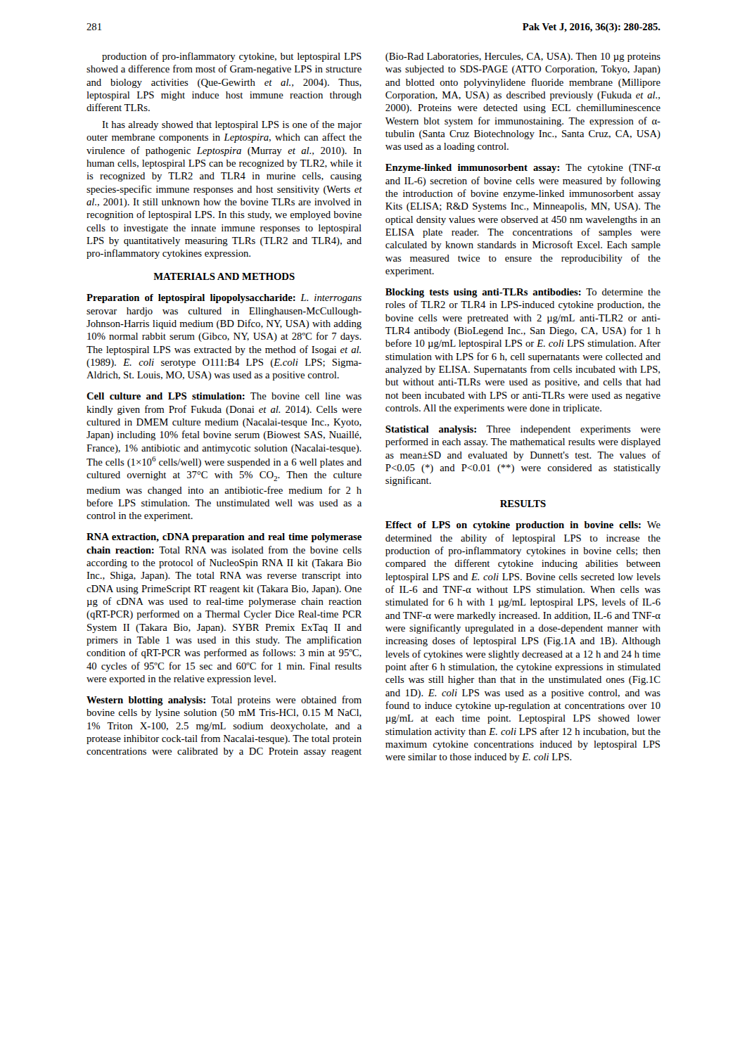281 Pak Vet J, 2016, 36(3): 280-285.
production of pro-inflammatory cytokine, but leptospiral LPS showed a difference from most of Gram-negative LPS in structure and biology activities (Que-Gewirth et al., 2004). Thus, leptospiral LPS might induce host immune reaction through different TLRs.
It has already showed that leptospiral LPS is one of the major outer membrane components in Leptospira, which can affect the virulence of pathogenic Leptospira (Murray et al., 2010). In human cells, leptospiral LPS can be recognized by TLR2, while it is recognized by TLR2 and TLR4 in murine cells, causing species-specific immune responses and host sensitivity (Werts et al., 2001). It still unknown how the bovine TLRs are involved in recognition of leptospiral LPS. In this study, we employed bovine cells to investigate the innate immune responses to leptospiral LPS by quantitatively measuring TLRs (TLR2 and TLR4), and pro-inflammatory cytokines expression.
Materials and Methods
Preparation of leptospiral lipopolysaccharide:
L. interrogans serovar hardjo was cultured in Ellinghausen-McCullough-Johnson-Harris liquid medium (BD Difco, NY, USA) with adding 10% normal rabbit serum (Gibco, NY, USA) at 28ºC for 7 days. The leptospiral LPS was extracted by the method of Isogai et al. (1989). E. coli serotype O111:B4 LPS (E.coli LPS; Sigma-Aldrich, St. Louis, MO, USA) was used as a positive control.
Cell culture and LPS stimulation:
The bovine cell line was kindly given from Prof Fukuda (Donai et al. 2014). Cells were cultured in DMEM culture medium (Nacalai-tesque Inc., Kyoto, Japan) including 10% fetal bovine serum (Biowest SAS, Nuaillé, France), 1% antibiotic and antimycotic solution (Nacalai-tesque). The cells (1×106 cells/well) were suspended in a 6 well plates and cultured overnight at 37°C with 5% CO2. Then the culture medium was changed into an antibiotic-free medium for 2 h before LPS stimulation. The unstimulated well was used as a control in the experiment.
RNA extraction, cDNA preparation and real time polymerase chain reaction:
Total RNA was isolated from the bovine cells according to the protocol of NucleoSpin RNA II kit (Takara Bio Inc., Shiga, Japan). The total RNA was reverse transcript into cDNA using PrimeScript RT reagent kit (Takara Bio, Japan). One µg of cDNA was used to real-time polymerase chain reaction (qRT-PCR) performed on a Thermal Cycler Dice Real-time PCR System II (Takara Bio, Japan). SYBR Premix ExTaq II and primers in Table 1 was used in this study. The amplification condition of qRT-PCR was performed as follows: 3 min at 95ºC, 40 cycles of 95ºC for 15 sec and 60ºC for 1 min. Final results were exported in the relative expression level.
Western blotting analysis:
Total proteins were obtained from bovine cells by lysine solution (50 mM Tris-HCl, 0.15 M NaCl, 1% Triton X-100, 2.5 mg/mL sodium deoxycholate, and a protease inhibitor cock-tail from Nacalai-tesque). The total protein concentrations were calibrated by a DC Protein assay reagent (Bio-Rad Laboratories, Hercules, CA, USA). Then 10 µg proteins was subjected to SDS-PAGE (ATTO Corporation, Tokyo, Japan) and blotted onto polyvinylidene fluoride membrane (Millipore Corporation, MA, USA) as described previously (Fukuda et al., 2000). Proteins were detected using ECL chemilluminescence Western blot system for immunostaining. The expression of α-tubulin (Santa Cruz Biotechnology Inc., Santa Cruz, CA, USA) was used as a loading control.
Enzyme-linked immunosorbent assay:
The cytokine (TNF-α and IL-6) secretion of bovine cells were measured by following the introduction of bovine enzyme-linked immunosorbent assay Kits (ELISA; R&D Systems Inc., Minneapolis, MN, USA). The optical density values were observed at 450 nm wavelengths in an ELISA plate reader. The concentrations of samples were calculated by known standards in Microsoft Excel. Each sample was measured twice to ensure the reproducibility of the experiment.
Blocking tests using anti-TLRs antibodies:
To determine the roles of TLR2 or TLR4 in LPS-induced cytokine production, the bovine cells were pretreated with 2 µg/mL anti-TLR2 or anti-TLR4 antibody (BioLegend Inc., San Diego, CA, USA) for 1 h before 10 µg/mL leptospiral LPS or E. coli LPS stimulation. After stimulation with LPS for 6 h, cell supernatants were collected and analyzed by ELISA. Supernatants from cells incubated with LPS, but without anti-TLRs were used as positive, and cells that had not been incubated with LPS or anti-TLRs were used as negative controls. All the experiments were done in triplicate.
Statistical analysis:
Three independent experiments were performed in each assay. The mathematical results were displayed as mean±SD and evaluated by Dunnett's test. The values of P<0.05 (*) and P<0.01 (**) were considered as statistically significant.
Results
Effect of LPS on cytokine production in bovine cells:
We determined the ability of leptospiral LPS to increase the production of pro-inflammatory cytokines in bovine cells; then compared the different cytokine inducing abilities between leptospiral LPS and E. coli LPS. Bovine cells secreted low levels of IL-6 and TNF-α without LPS stimulation. When cells was stimulated for 6 h with 1 µg/mL leptospiral LPS, levels of IL-6 and TNF-α were markedly increased. In addition, IL-6 and TNF-α were significantly upregulated in a dose-dependent manner with increasing doses of leptospiral LPS (Fig.1A and 1B). Although levels of cytokines were slightly decreased at a 12 h and 24 h time point after 6 h stimulation, the cytokine expressions in stimulated cells was still higher than that in the unstimulated ones (Fig.1C and 1D). E. coli LPS was used as a positive control, and was found to induce cytokine up-regulation at concentrations over 10 µg/mL at each time point. Leptospiral LPS showed lower stimulation activity than E. coli LPS after 12 h incubation, but the maximum cytokine concentrations induced by leptospiral LPS were similar to those induced by E. coli LPS.